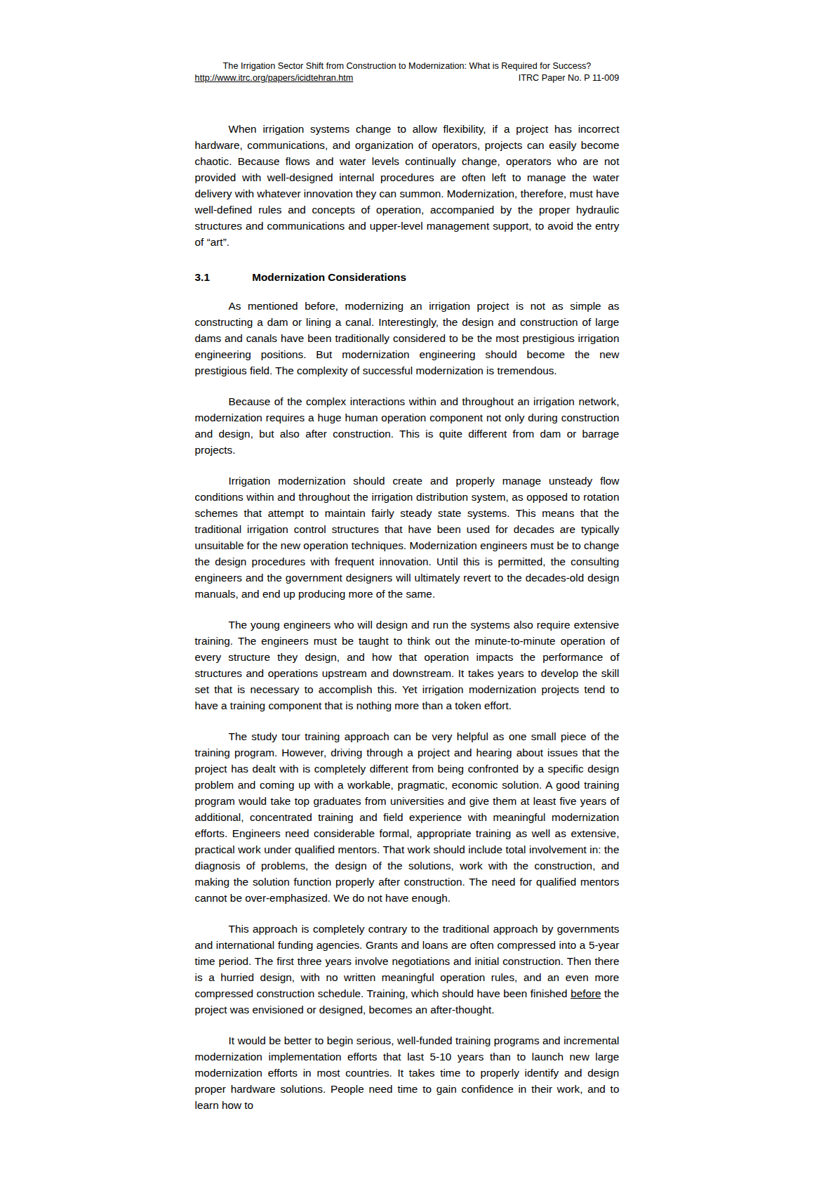The Irrigation Sector Shift from Construction to Modernization: What is Required for Success?
http://www.itrc.org/papers/icidtehran.htm ITRC Paper No. P 11-009
When irrigation systems change to allow flexibility, if a project has incorrect hardware, communications, and organization of operators, projects can easily become chaotic. Because flows and water levels continually change, operators who are not provided with well-designed internal procedures are often left to manage the water delivery with whatever innovation they can summon. Modernization, therefore, must have well-defined rules and concepts of operation, accompanied by the proper hydraulic structures and communications and upper-level management support, to avoid the entry of “art”.
3.1 Modernization Considerations
As mentioned before, modernizing an irrigation project is not as simple as constructing a dam or lining a canal. Interestingly, the design and construction of large dams and canals have been traditionally considered to be the most prestigious irrigation engineering positions. But modernization engineering should become the new prestigious field. The complexity of successful modernization is tremendous.
Because of the complex interactions within and throughout an irrigation network, modernization requires a huge human operation component not only during construction and design, but also after construction. This is quite different from dam or barrage projects.
Irrigation modernization should create and properly manage unsteady flow conditions within and throughout the irrigation distribution system, as opposed to rotation schemes that attempt to maintain fairly steady state systems. This means that the traditional irrigation control structures that have been used for decades are typically unsuitable for the new operation techniques. Modernization engineers must be to change the design procedures with frequent innovation. Until this is permitted, the consulting engineers and the government designers will ultimately revert to the decades-old design manuals, and end up producing more of the same.
The young engineers who will design and run the systems also require extensive training. The engineers must be taught to think out the minute-to-minute operation of every structure they design, and how that operation impacts the performance of structures and operations upstream and downstream. It takes years to develop the skill set that is necessary to accomplish this. Yet irrigation modernization projects tend to have a training component that is nothing more than a token effort.
The study tour training approach can be very helpful as one small piece of the training program. However, driving through a project and hearing about issues that the project has dealt with is completely different from being confronted by a specific design problem and coming up with a workable, pragmatic, economic solution. A good training program would take top graduates from universities and give them at least five years of additional, concentrated training and field experience with meaningful modernization efforts. Engineers need considerable formal, appropriate training as well as extensive, practical work under qualified mentors. That work should include total involvement in: the diagnosis of problems, the design of the solutions, work with the construction, and making the solution function properly after construction. The need for qualified mentors cannot be over-emphasized. We do not have enough.
This approach is completely contrary to the traditional approach by governments and international funding agencies. Grants and loans are often compressed into a 5-year time period. The first three years involve negotiations and initial construction. Then there is a hurried design, with no written meaningful operation rules, and an even more compressed construction schedule. Training, which should have been finished before the project was envisioned or designed, becomes an after-thought.
It would be better to begin serious, well-funded training programs and incremental modernization implementation efforts that last 5-10 years than to launch new large modernization efforts in most countries. It takes time to properly identify and design proper hardware solutions. People need time to gain confidence in their work, and to learn how to